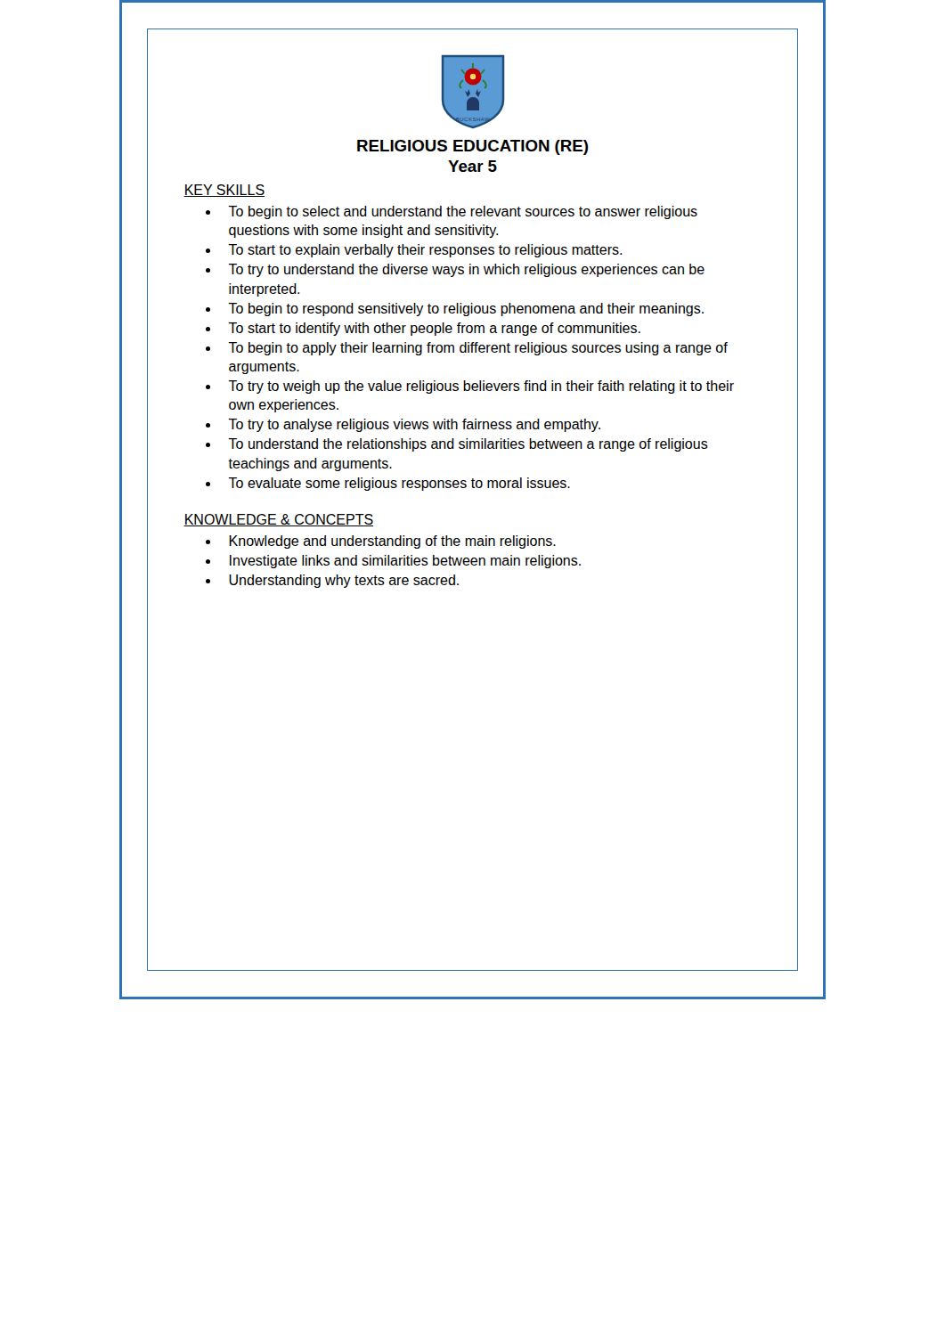BUCKSHAW
RELIGIOUS EDUCATION (RE)
Year 5
KEY SKILLS
To begin to select and understand the relevant sources to answer religious questions with some insight and sensitivity.
To start to explain verbally their responses to religious matters.
To try to understand the diverse ways in which religious experiences can be interpreted.
To begin to respond sensitively to religious phenomena and their meanings.
To start to identify with other people from a range of communities.
To begin to apply their learning from different religious sources using a range of arguments.
To try to weigh up the value religious believers find in their faith relating it to their own experiences.
To try to analyse religious views with fairness and empathy.
To understand the relationships and similarities between a range of religious teachings and arguments.
To evaluate some religious responses to moral issues.
KNOWLEDGE & CONCEPTS
Knowledge and understanding of the main religions.
Investigate links and similarities between main religions.
Understanding why texts are sacred.